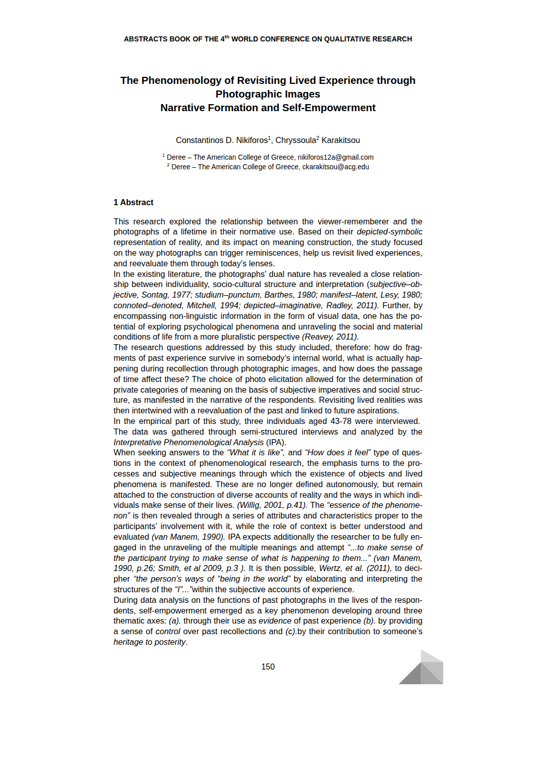ABSTRACTS BOOK OF THE 4th WORLD CONFERENCE ON QUALITATIVE RESEARCH
The Phenomenology of Revisiting Lived Experience through
Photographic Images
Narrative Formation and Self-Empowerment
Constantinos D. Nikiforos1, Chryssoula2 Karakitsou
1 Deree – The American College of Greece, nikiforos12a@gmail.com
2 Deree – The American College of Greece, ckarakitsou@acg.edu
1 Abstract
This research explored the relationship between the viewer-rememberer and the photographs of a lifetime in their normative use. Based on their depicted-symbolic representation of reality, and its impact on meaning construction, the study focused on the way photographs can trigger reminiscences, help us revisit lived experiences, and reevaluate them through today’s lenses.
In the existing literature, the photographs’ dual nature has revealed a close relationship between individuality, socio-cultural structure and interpretation (subjective–objective, Sontag, 1977; studium–punctum, Barthes, 1980; manifest–latent, Lesy, 1980; connoted–denoted, Mitchell, 1994; depicted–imaginative, Radley, 2011). Further, by encompassing non-linguistic information in the form of visual data, one has the potential of exploring psychological phenomena and unraveling the social and material conditions of life from a more pluralistic perspective (Reavey, 2011).
The research questions addressed by this study included, therefore: how do fragments of past experience survive in somebody’s internal world, what is actually happening during recollection through photographic images, and how does the passage of time affect these? The choice of photo elicitation allowed for the determination of private categories of meaning on the basis of subjective imperatives and social structure, as manifested in the narrative of the respondents. Revisiting lived realities was then intertwined with a reevaluation of the past and linked to future aspirations.
In the empirical part of this study, three individuals aged 43-78 were interviewed. The data was gathered through semi-structured interviews and analyzed by the Interpretative Phenomenological Analysis (IPA).
When seeking answers to the “What it is like”, and “How does it feel” type of questions in the context of phenomenological research, the emphasis turns to the processes and subjective meanings through which the existence of objects and lived phenomena is manifested. These are no longer defined autonomously, but remain attached to the construction of diverse accounts of reality and the ways in which individuals make sense of their lives. (Willig, 2001, p.41). The “essence of the phenomenon” is then revealed through a series of attributes and characteristics proper to the participants’ involvement with it, while the role of context is better understood and evaluated (van Manem, 1990). IPA expects additionally the researcher to be fully engaged in the unraveling of the multiple meanings and attempt “...to make sense of the participant trying to make sense of what is happening to them...” (van Manem, 1990, p.26; Smith, et al 2009, p.3 ). It is then possible, Wertz, et al. (2011), to decipher “the person’s ways of “being in the world” by elaborating and interpreting the structures of the “I”...”within the subjective accounts of experience.
During data analysis on the functions of past photographs in the lives of the respondents, self-empowerment emerged as a key phenomenon developing around three thematic axes: (a). through their use as evidence of past experience (b). by providing a sense of control over past recollections and (c). by their contribution to someone’s heritage to posterity.
150